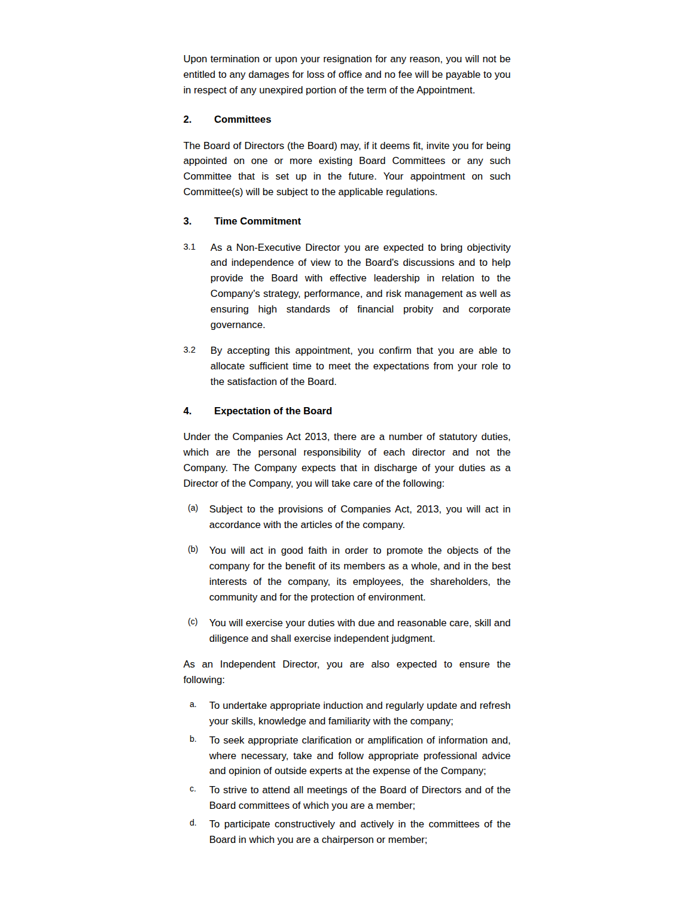Upon termination or upon your resignation for any reason, you will not be entitled to any damages for loss of office and no fee will be payable to you in respect of any unexpired portion of the term of the Appointment.
2. Committees
The Board of Directors (the Board) may, if it deems fit, invite you for being appointed on one or more existing Board Committees or any such Committee that is set up in the future. Your appointment on such Committee(s) will be subject to the applicable regulations.
3. Time Commitment
3.1
As a Non-Executive Director you are expected to bring objectivity and independence of view to the Board's discussions and to help provide the Board with effective leadership in relation to the Company's strategy, performance, and risk management as well as ensuring high standards of financial probity and corporate governance.
3.2
By accepting this appointment, you confirm that you are able to allocate sufficient time to meet the expectations from your role to the satisfaction of the Board.
4. Expectation of the Board
Under the Companies Act 2013, there are a number of statutory duties, which are the personal responsibility of each director and not the Company. The Company expects that in discharge of your duties as a Director of the Company, you will take care of the following:
Subject to the provisions of Companies Act, 2013, you will act in accordance with the articles of the company.
You will act in good faith in order to promote the objects of the company for the benefit of its members as a whole, and in the best interests of the company, its employees, the shareholders, the community and for the protection of environment.
You will exercise your duties with due and reasonable care, skill and diligence and shall exercise independent judgment.
As an Independent Director, you are also expected to ensure the following:
To undertake appropriate induction and regularly update and refresh your skills, knowledge and familiarity with the company;
To seek appropriate clarification or amplification of information and, where necessary, take and follow appropriate professional advice and opinion of outside experts at the expense of the Company;
To strive to attend all meetings of the Board of Directors and of the Board committees of which you are a member;
To participate constructively and actively in the committees of the Board in which you are a chairperson or member;